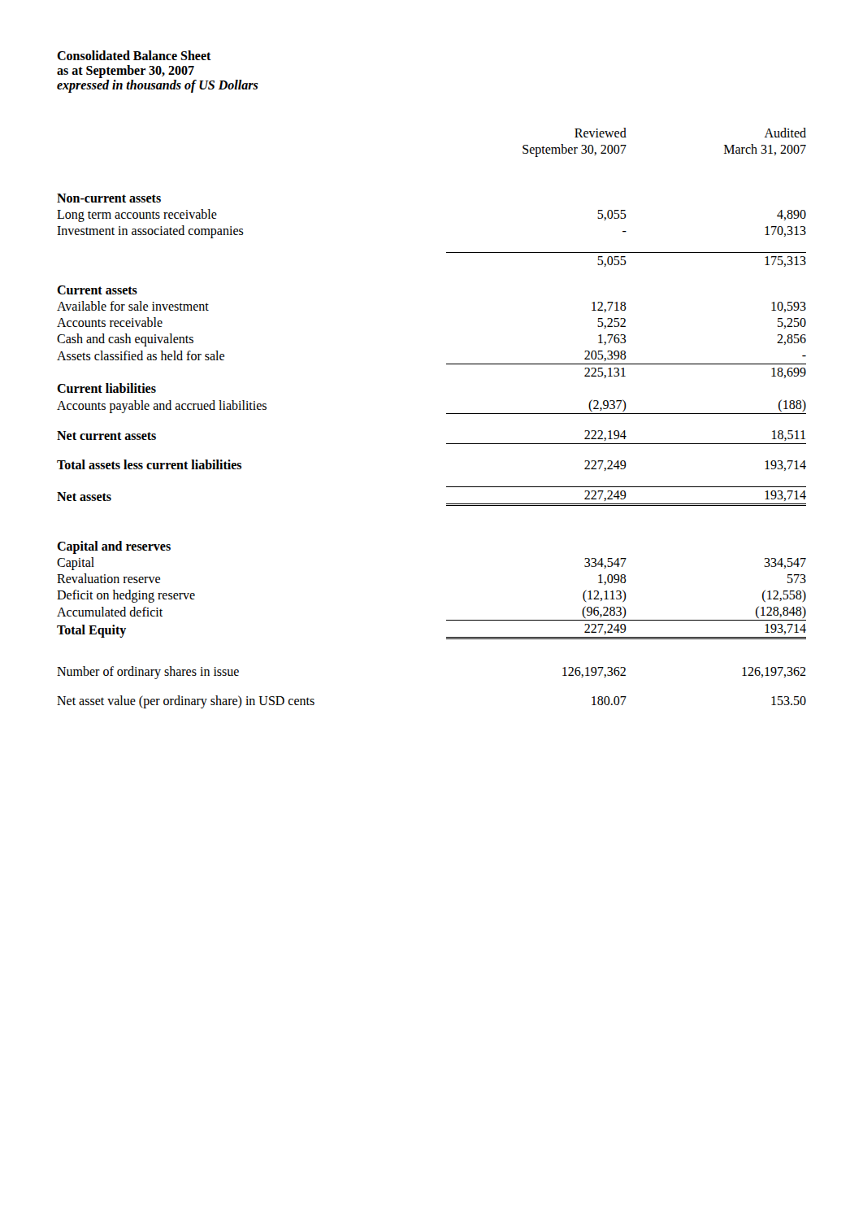Consolidated Balance Sheet
as at September 30, 2007
expressed in thousands of US Dollars
| | Reviewed | Audited |
| | September 30, 2007 | March 31, 2007 |
| Non-current assets | | |
| Long term accounts receivable | 5,055 | 4,890 |
| Investment in associated companies | - | 170,313 |
| | 5,055 | 175,313 |
| Current assets | | |
| Available for sale investment | 12,718 | 10,593 |
| Accounts receivable | 5,252 | 5,250 |
| Cash and cash equivalents | 1,763 | 2,856 |
| Assets classified as held for sale | 205,398 | - |
| | 225,131 | 18,699 |
| Current liabilities | | |
| Accounts payable and accrued liabilities | (2,937) | (188) |
| Net current assets | 222,194 | 18,511 |
| Total assets less current liabilities | 227,249 | 193,714 |
| Net assets | 227,249 | 193,714 |
| Capital and reserves | | |
| Capital | 334,547 | 334,547 |
| Revaluation reserve | 1,098 | 573 |
| Deficit on hedging reserve | (12,113) | (12,558) |
| Accumulated deficit | (96,283) | (128,848) |
| Total Equity | 227,249 | 193,714 |
| Number of ordinary shares in issue | 126,197,362 | 126,197,362 |
| Net asset value (per ordinary share) in USD cents | 180.07 | 153.50 |